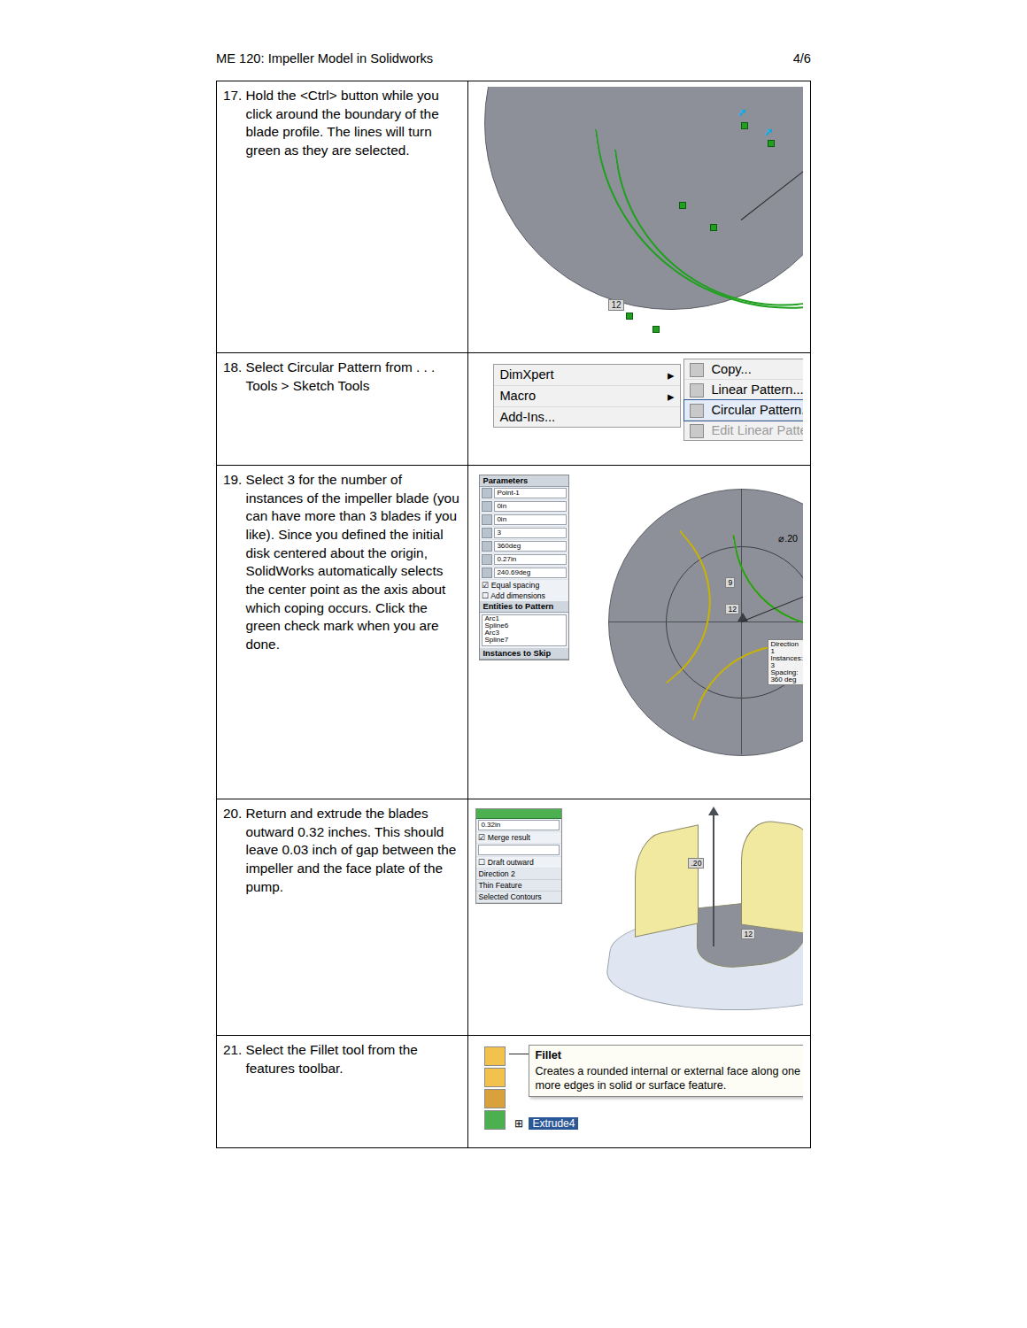ME 120: Impeller Model in Solidworks
4/6
| Hold the <Ctrl> button while you click around the boundary of the blade profile. The lines will turn green as they are selected. | ➚ ➚ 12 |
| Select Circular Pattern from . . . Tools > Sketch Tools | DimXpert ▸ Macro ▸ Add-Ins... Copy... Linear Pattern... Circular Pattern... Edit Linear Pattern |
| Select 3 for the number of instances of the impeller blade (you can have more than 3 blades if you like). Since you defined the initial disk centered about the origin, SolidWorks automatically selects the center point as the axis about which coping occurs. Click the green check mark when you are done. | Parameters Point-1 0in 0in 3 360deg 0.27in 240.69deg ☑ Equal spacing ☐ Add dimensions Entities to Pattern Arc1 Spline6 Arc3 Spline7 Instances to Skip ⌀.20 Direction 1 Instances: 3 Spacing: 360 deg 12 9 |
| Return and extrude the blades outward 0.32 inches. This should leave 0.03 inch of gap between the impeller and the face plate of the pump. | 0.32in ☑ Merge result ☐ Draft outward Direction 2 Thin Feature Selected Contours .20 .20 12 |
| Select the Fillet tool from the features toolbar. | Fillet Creates a rounded internal or external face along one or more edges in solid or surface feature. ⊞ Extrude4 |